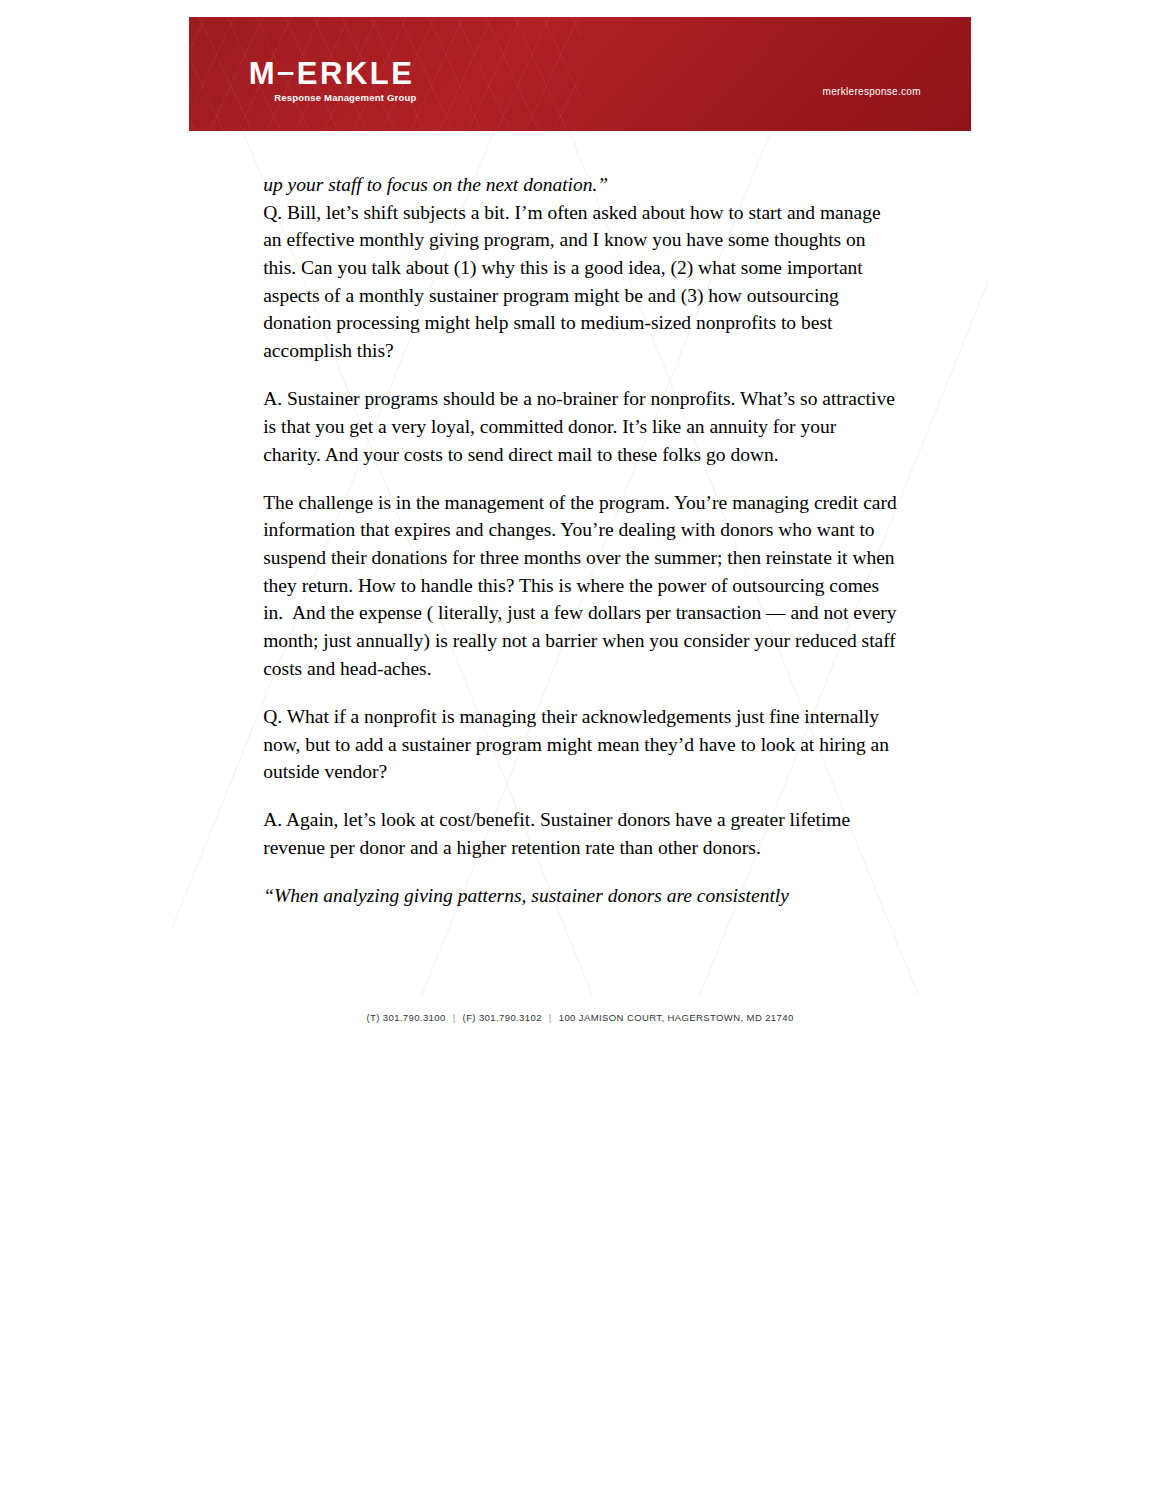M–ERKLE
Response Management Group
merkleresponse.com
up your staff to focus on the next donation.”
Q. Bill, let’s shift subjects a bit. I’m often asked about how to start and manage an effective monthly giving program, and I know you have some thoughts on this. Can you talk about (1) why this is a good idea, (2) what some important aspects of a monthly sustainer program might be and (3) how outsourcing donation processing might help small to medium-sized nonprofits to best accomplish this?
A. Sustainer programs should be a no-brainer for nonprofits. What’s so attractive is that you get a very loyal, committed donor. It’s like an annuity for your charity. And your costs to send direct mail to these folks go down.
The challenge is in the management of the program. You’re managing credit card information that expires and changes. You’re dealing with donors who want to suspend their donations for three months over the summer; then reinstate it when they return. How to handle this? This is where the power of outsourcing comes in. And the expense ( literally, just a few dollars per transaction — and not every month; just annually) is really not a barrier when you consider your reduced staff costs and head-aches.
Q. What if a nonprofit is managing their acknowledgements just fine internally now, but to add a sustainer program might mean they’d have to look at hiring an outside vendor?
A. Again, let’s look at cost/benefit. Sustainer donors have a greater lifetime revenue per donor and a higher retention rate than other donors.
“When analyzing giving patterns, sustainer donors are consistently
(T) 301.790.3100|(F) 301.790.3102|100 JAMISON COURT, HAGERSTOWN, MD 21740